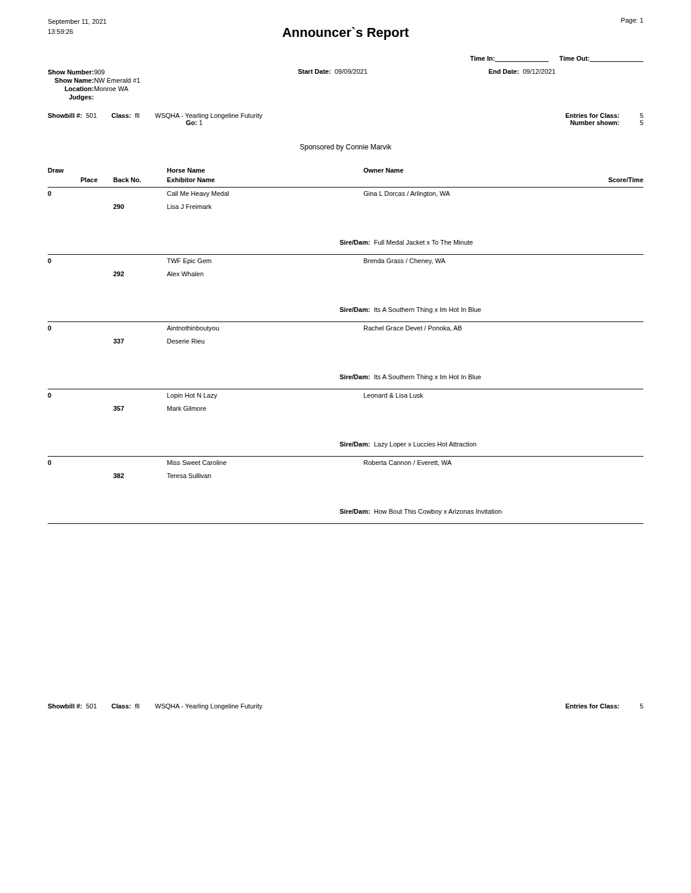September 11, 2021
13:59:26
Announcer`s Report
Page: 1
Time In: Time Out:
| Show Number: | 909 |
| Show Name: | NW Emerald #1 |
| Location: | Monroe WA |
| Judges: | |
Start Date: 09/09/2021
End Date: 09/12/2021
Showbill #: 501 Class: fllWSQHA - Yearling Longeline Futurity
Entries for Class: 5
Number shown: 5
Go: 1
Sponsored by Connie Marvik
Draw
Place
Back No.
Horse Name
Exhibitor Name
Owner Name
Score/Time
0
290
Call Me Heavy Medal
Lisa J Freimark
Gina L Dorcas / Arlington, WA
Sire/Dam: Full Medal Jacket x To The Minute
0
292
TWF Epic Gem
Alex Whalen
Brenda Grass / Cheney, WA
Sire/Dam: Its A Southern Thing x Im Hot In Blue
0
337
Aintnothinboutyou
Deserie Rieu
Rachel Grace Devet / Ponoka, AB
Sire/Dam: Its A Southern Thing x Im Hot In Blue
0
357
Lopin Hot N Lazy
Mark Gilmore
Leonard & Lisa Lusk
Sire/Dam: Lazy Loper x Luccies Hot Attraction
0
382
Miss Sweet Caroline
Teresa Sullivan
Roberta Cannon / Everett, WA
Sire/Dam: How Bout This Cowboy x Arizonas Invitation
Showbill #: 501 Class: fllWSQHA - Yearling Longeline Futurity
Entries for Class: 5